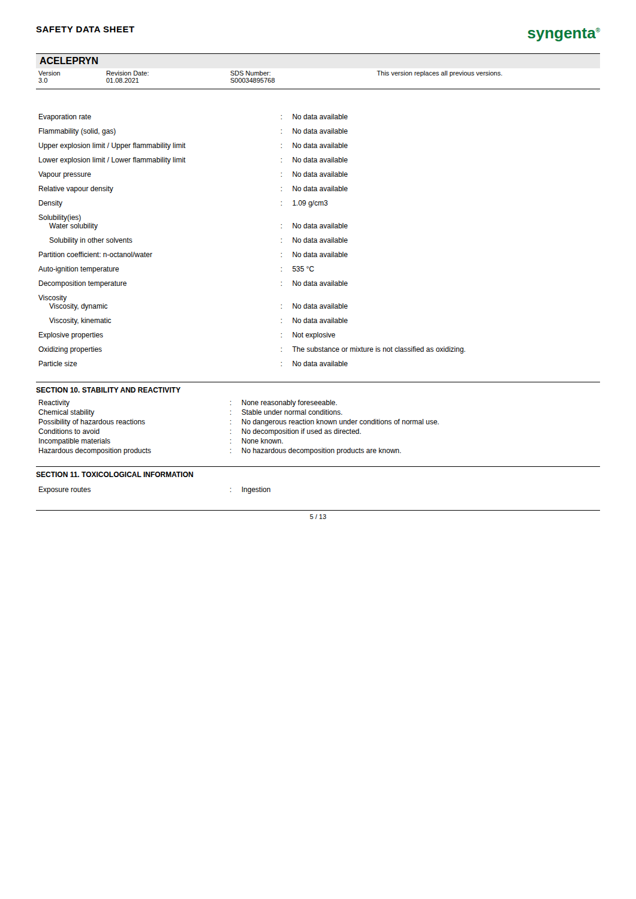SAFETY DATA SHEET
syngenta®
ACELEPRYN
| Version 3.0 | Revision Date: 01.08.2021 | SDS Number: S00034895768 | This version replaces all previous versions. |
| Evaporation rate | : | No data available |
| Flammability (solid, gas) | : | No data available |
| Upper explosion limit / Upper flammability limit | : | No data available |
| Lower explosion limit / Lower flammability limit | : | No data available |
| Vapour pressure | : | No data available |
| Relative vapour density | : | No data available |
| Density | : | 1.09 g/cm3 |
| Solubility(ies) Water solubility | : | No data available |
| Solubility in other solvents | : | No data available |
| Partition coefficient: n-octanol/water | : | No data available |
| Auto-ignition temperature | : | 535 °C |
| Decomposition temperature | : | No data available |
| Viscosity Viscosity, dynamic | : | No data available |
| Viscosity, kinematic | : | No data available |
| Explosive properties | : | Not explosive |
| Oxidizing properties | : | The substance or mixture is not classified as oxidizing. |
| Particle size | : | No data available |
SECTION 10. STABILITY AND REACTIVITY
| Reactivity | : | None reasonably foreseeable. |
| Chemical stability | : | Stable under normal conditions. |
| Possibility of hazardous reactions | : | No dangerous reaction known under conditions of normal use. |
| Conditions to avoid | : | No decomposition if used as directed. |
| Incompatible materials | : | None known. |
| Hazardous decomposition products | : | No hazardous decomposition products are known. |
SECTION 11. TOXICOLOGICAL INFORMATION
| Exposure routes | : | Ingestion |
5 / 13